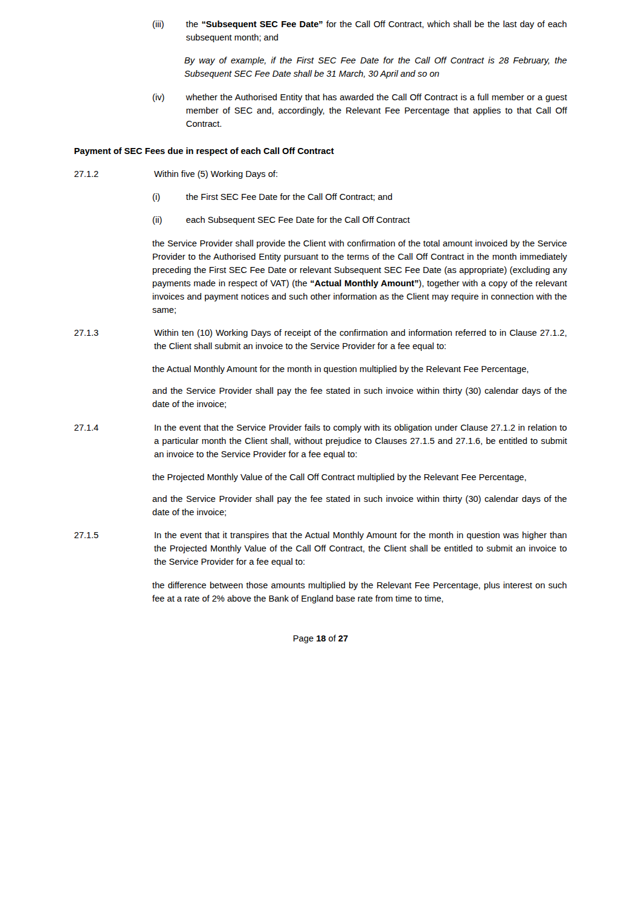(iii)
the “Subsequent SEC Fee Date” for the Call Off Contract, which shall be the last day of each subsequent month; and
By way of example, if the First SEC Fee Date for the Call Off Contract is 28 February, the Subsequent SEC Fee Date shall be 31 March, 30 April and so on
(iv)
whether the Authorised Entity that has awarded the Call Off Contract is a full member or a guest member of SEC and, accordingly, the Relevant Fee Percentage that applies to that Call Off Contract.
Payment of SEC Fees due in respect of each Call Off Contract
27.1.2
Within five (5) Working Days of:
(i)
the First SEC Fee Date for the Call Off Contract; and
(ii)
each Subsequent SEC Fee Date for the Call Off Contract
the Service Provider shall provide the Client with confirmation of the total amount invoiced by the Service Provider to the Authorised Entity pursuant to the terms of the Call Off Contract in the month immediately preceding the First SEC Fee Date or relevant Subsequent SEC Fee Date (as appropriate) (excluding any payments made in respect of VAT) (the “Actual Monthly Amount”), together with a copy of the relevant invoices and payment notices and such other information as the Client may require in connection with the same;
27.1.3
Within ten (10) Working Days of receipt of the confirmation and information referred to in Clause 27.1.2, the Client shall submit an invoice to the Service Provider for a fee equal to:
the Actual Monthly Amount for the month in question multiplied by the Relevant Fee Percentage,
and the Service Provider shall pay the fee stated in such invoice within thirty (30) calendar days of the date of the invoice;
27.1.4
In the event that the Service Provider fails to comply with its obligation under Clause 27.1.2 in relation to a particular month the Client shall, without prejudice to Clauses 27.1.5 and 27.1.6, be entitled to submit an invoice to the Service Provider for a fee equal to:
the Projected Monthly Value of the Call Off Contract multiplied by the Relevant Fee Percentage,
and the Service Provider shall pay the fee stated in such invoice within thirty (30) calendar days of the date of the invoice;
27.1.5
In the event that it transpires that the Actual Monthly Amount for the month in question was higher than the Projected Monthly Value of the Call Off Contract, the Client shall be entitled to submit an invoice to the Service Provider for a fee equal to:
the difference between those amounts multiplied by the Relevant Fee Percentage, plus interest on such fee at a rate of 2% above the Bank of England base rate from time to time,
Page 18 of 27